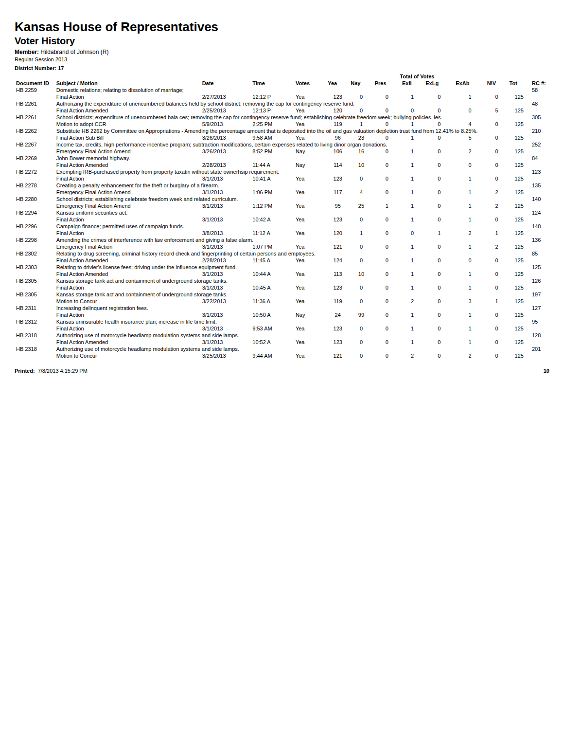Kansas House of Representatives
Voter History
Member: Hildabrand of Johnson (R)
Regular Session 2013
District Number: 17
| | Total of Votes | |
| --- | --- | --- |
| Document ID | Subject / Motion | Date | Time | Votes | Yea | Nay | Pres | ExII | ExLg | ExAb | N\V | Tot | RC #: |
| HB 2259 | Domestic relations; relating to dissolution of marriage; | 58 |
| | Final Action | 2/27/2013 | 12:12 P | Yea | 123 | 0 | 0 | 1 | 0 | 1 | 0 | 125 | |
| HB 2261 | Authorizing the expenditure of unencumbered balances held by school district; removing the cap for contingency reserve fund. | 48 |
| | Final Action Amended | 2/25/2013 | 12:13 P | Yea | 120 | 0 | 0 | 0 | 0 | 0 | 5 | 125 | |
| HB 2261 | School districts; expenditure of unencumbered bala ces; removing the cap for contingency reserve fund; establishing celebrate freedom week; bullying policies. ies. | 305 |
| | Motion to adopt CCR | 5/9/2013 | 2:25 PM | Yea | 119 | 1 | 0 | 1 | 0 | 4 | 0 | 125 | |
| HB 2262 | Substitute HB 2262 by Committee on Appropriations - Amending the percentage amount that is deposited into the oil and gas valuation depletion trust fund from 12.41% to 8.25%. | 210 |
| | Final Action Sub Bill | 3/26/2013 | 9:58 AM | Yea | 96 | 23 | 0 | 1 | 0 | 5 | 0 | 125 | |
| HB 2267 | Income tax, credits, high performance incentive program; subtraction modifications, certain expenses related to living dinor organ donations. | 252 |
| | Emergency Final Action Amend | 3/26/2013 | 8:52 PM | Nay | 106 | 16 | 0 | 1 | 0 | 2 | 0 | 125 | |
| HB 2269 | John Bower memorial highway. | 84 |
| | Final Action Amended | 2/28/2013 | 11:44 A | Nay | 114 | 10 | 0 | 1 | 0 | 0 | 0 | 125 | |
| HB 2272 | Exempting IRB-purchased property from property taxatin without state ownerhsip requirement. | 123 |
| | Final Action | 3/1/2013 | 10:41 A | Yea | 123 | 0 | 0 | 1 | 0 | 1 | 0 | 125 | |
| HB 2278 | Creating a penalty enhancement for the theft or burglary of a firearm. | 135 |
| | Emergency Final Action Amend | 3/1/2013 | 1:06 PM | Yea | 117 | 4 | 0 | 1 | 0 | 1 | 2 | 125 | |
| HB 2280 | School districts; establishing celebrate freedom week and related curriculum. | 140 |
| | Emergency Final Action Amend | 3/1/2013 | 1:12 PM | Yea | 95 | 25 | 1 | 1 | 0 | 1 | 2 | 125 | |
| HB 2294 | Kansas uniform securities act. | 124 |
| | Final Action | 3/1/2013 | 10:42 A | Yea | 123 | 0 | 0 | 1 | 0 | 1 | 0 | 125 | |
| HB 2296 | Campaign finance; permitted uses of campaign funds. | 148 |
| | Final Action | 3/8/2013 | 11:12 A | Yea | 120 | 1 | 0 | 0 | 1 | 2 | 1 | 125 | |
| HB 2298 | Amending the crimes of interference with law enforcement and giving a false alarm. | 136 |
| | Emergency Final Action | 3/1/2013 | 1:07 PM | Yea | 121 | 0 | 0 | 1 | 0 | 1 | 2 | 125 | |
| HB 2302 | Relating to drug screening, criminal history record check and fingerprinting of certain persons and employees. | 85 |
| | Final Action Amended | 2/28/2013 | 11:45 A | Yea | 124 | 0 | 0 | 1 | 0 | 0 | 0 | 125 | |
| HB 2303 | Relating to drivier's license fees; driving under the influence equipment fund. | 125 |
| | Final Action Amended | 3/1/2013 | 10:44 A | Yea | 113 | 10 | 0 | 1 | 0 | 1 | 0 | 125 | |
| HB 2305 | Kansas storage tank act and containment of underground storage tanks. | 126 |
| | Final Action | 3/1/2013 | 10:45 A | Yea | 123 | 0 | 0 | 1 | 0 | 1 | 0 | 125 | |
| HB 2305 | Kansas storage tank act and containment of underground storage tanks. | 197 |
| | Motion to Concur | 3/22/2013 | 11:36 A | Yea | 119 | 0 | 0 | 2 | 0 | 3 | 1 | 125 | |
| HB 2311 | Increasing delinquent registration fees. | 127 |
| | Final Action | 3/1/2013 | 10:50 A | Nay | 24 | 99 | 0 | 1 | 0 | 1 | 0 | 125 | |
| HB 2312 | Kansas uninsurable health insurance plan; increase in life time limit. | 95 |
| | Final Action | 3/1/2013 | 9:53 AM | Yea | 123 | 0 | 0 | 1 | 0 | 1 | 0 | 125 | |
| HB 2318 | Authorizing use of motorcycle headlamp modulation systems and side lamps. | 128 |
| | Final Action Amended | 3/1/2013 | 10:52 A | Yea | 123 | 0 | 0 | 1 | 0 | 1 | 0 | 125 | |
| HB 2318 | Authorizing use of motorcycle headlamp modulation systems and side lamps. | 201 |
| | Motion to Concur | 3/25/2013 | 9:44 AM | Yea | 121 | 0 | 0 | 2 | 0 | 2 | 0 | 125 | |
Printed: 7/8/2013 4:15:29 PM
10